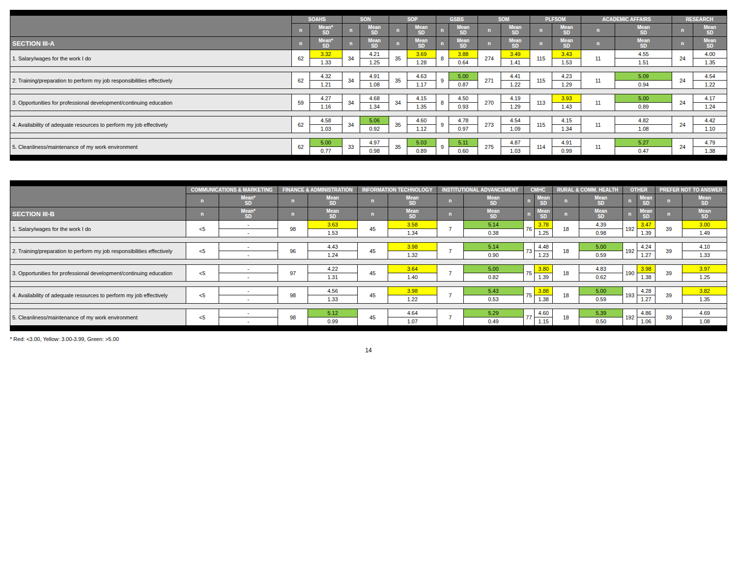| | SOAHS | SON | SOP | GSBS | SOM | PLFSOM | ACADEMIC AFFAIRS | RESEARCH |
| n | Mean* SD | n | Mean SD | n | Mean SD | n | Mean SD | n | Mean SD | n | Mean SD | n | Mean SD | n | Mean SD |
| SECTION III-A | n | Mean* SD | n | Mean SD | n | Mean SD | n | Mean SD | n | Mean SD | n | Mean SD | n | Mean SD | n | Mean SD |
| 1. Salary/wages for the work I do | 62 | 3.32 | 34 | 4.21 | 35 | 3.69 | 8 | 3.88 | 274 | 3.49 | 115 | 3.43 | 11 | 4.55 | 24 | 4.00 |
| 1.33 | 1.25 | 1.28 | 0.64 | 1.41 | 1.53 | 1.51 | 1.35 |
| 2. Training/preparation to perform my job responsibilities effectively | 62 | 4.32 | 34 | 4.91 | 35 | 4.63 | 9 | 5.00 | 271 | 4.41 | 115 | 4.23 | 11 | 5.09 | 24 | 4.54 |
| 1.21 | 1.08 | 1.17 | 0.87 | 1.22 | 1.29 | 0.94 | 1.22 |
| 3. Opportunities for professional development/continuing education | 59 | 4.27 | 34 | 4.68 | 34 | 4.15 | 8 | 4.50 | 270 | 4.19 | 113 | 3.93 | 11 | 5.00 | 24 | 4.17 |
| 1.16 | 1.34 | 1.35 | 0.93 | 1.29 | 1.43 | 0.89 | 1.24 |
| 4. Availability of adequate resources to perform my job effectively | 62 | 4.58 | 34 | 5.06 | 35 | 4.60 | 9 | 4.78 | 273 | 4.54 | 115 | 4.15 | 11 | 4.82 | 24 | 4.42 |
| 1.03 | 0.92 | 1.12 | 0.97 | 1.09 | 1.34 | 1.08 | 1.10 |
| 5. Cleanliness/maintenance of my work environment | 62 | 5.00 | 33 | 4.97 | 35 | 5.03 | 9 | 5.11 | 275 | 4.87 | 114 | 4.91 | 11 | 5.27 | 24 | 4.79 |
| 0.77 | 0.98 | 0.89 | 0.60 | 1.03 | 0.99 | 0.47 | 1.38 |
| | COMMUNICATIONS & MARKETING | FINANCE & ADMINISTRATION | INFORMATION TECHNOLOGY | INSTITUTIONAL ADVANCEMENT | CMHC | RURAL & COMM. HEALTH | OTHER | PREFER NOT TO ANSWER |
| n | Mean* SD | n | Mean SD | n | Mean SD | n | Mean SD | n | Mean SD | n | Mean SD | n | Mean SD | n | Mean SD |
| SECTION III-B | n | Mean* SD | n | Mean SD | n | Mean SD | n | Mean SD | n | Mean SD | n | Mean SD | n | Mean SD | n | Mean SD |
| 1. Salary/wages for the work I do | <5 | - | 98 | 3.63 | 45 | 3.58 | 7 | 5.14 | 76 | 3.78 | 18 | 4.39 | 192 | 3.47 | 39 | 3.00 |
| - | 1.53 | 1.34 | 0.38 | 1.25 | 0.98 | 1.39 | 1.49 |
| 2. Training/preparation to perform my job responsibilities effectively | <5 | - | 96 | 4.43 | 45 | 3.98 | 7 | 5.14 | 73 | 4.48 | 18 | 5.00 | 192 | 4.24 | 39 | 4.10 |
| - | 1.24 | 1.32 | 0.90 | 1.23 | 0.59 | 1.27 | 1.33 |
| 3. Opportunities for professional development/continuing education | <5 | - | 97 | 4.22 | 45 | 3.64 | 7 | 5.00 | 75 | 3.80 | 18 | 4.83 | 190 | 3.98 | 39 | 3.97 |
| - | 1.31 | 1.40 | 0.82 | 1.39 | 0.62 | 1.38 | 1.25 |
| 4. Availability of adequate resources to perform my job effectively | <5 | - | 98 | 4.56 | 45 | 3.98 | 7 | 5.43 | 75 | 3.88 | 18 | 5.00 | 193 | 4.28 | 39 | 3.82 |
| - | 1.33 | 1.22 | 0.53 | 1.38 | 0.59 | 1.27 | 1.35 |
| 5. Cleanliness/maintenance of my work environment | <5 | - | 98 | 5.12 | 45 | 4.64 | 7 | 5.29 | 77 | 4.60 | 18 | 5.39 | 192 | 4.86 | 39 | 4.69 |
| - | 0.99 | 1.07 | 0.49 | 1.15 | 0.50 | 1.06 | 1.08 |
* Red: <3.00, Yellow: 3.00-3.99, Green: >5.00
14